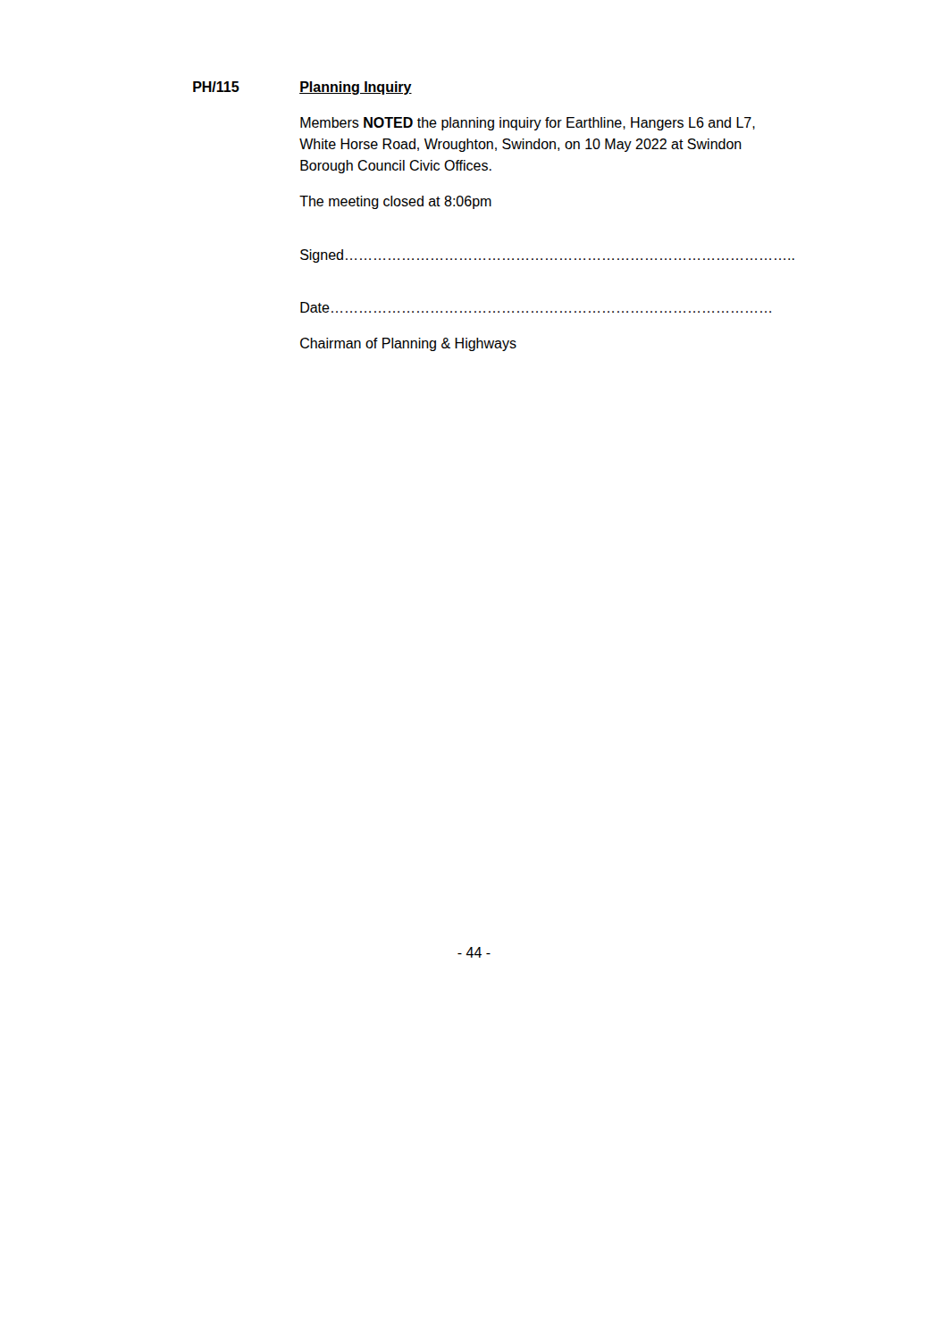PH/115
Planning Inquiry
Members NOTED the planning inquiry for Earthline, Hangers L6 and L7, White Horse Road, Wroughton, Swindon, on 10 May 2022 at Swindon Borough Council Civic Offices.
The meeting closed at 8:06pm
Signed…………………………………………………………………………………..
Date…………………………………………………………………………………
Chairman of Planning & Highways
- 44 -